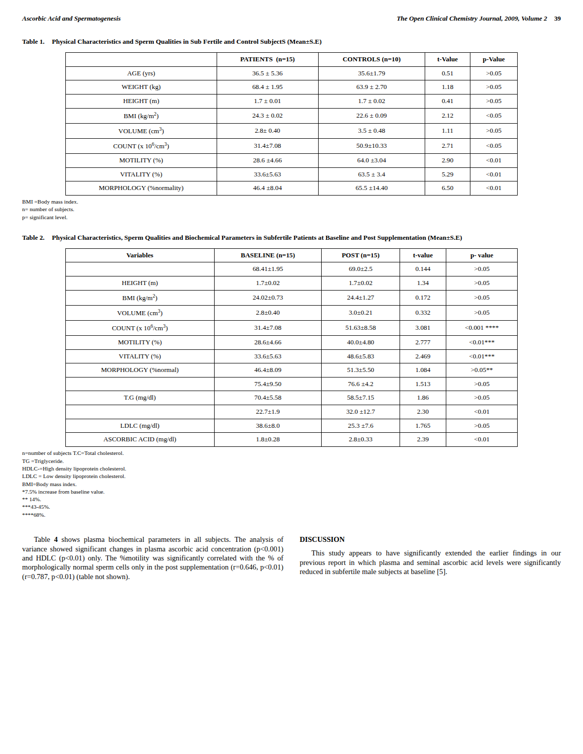Ascorbic Acid and Spermatogenesis
The Open Clinical Chemistry Journal, 2009, Volume 2 39
Table 1. Physical Characteristics and Sperm Qualities in Sub Fertile and Control SubjectS (Mean±S.E)
| | PATIENTS (n=15) | CONTROLS (n=10) | t-Value | p-Value |
| --- | --- | --- | --- | --- |
| AGE (yrs) | 36.5 ± 5.36 | 35.6±1.79 | 0.51 | >0.05 |
| WEIGHT (kg) | 68.4 ± 1.95 | 63.9 ± 2.70 | 1.18 | >0.05 |
| HEIGHT (m) | 1.7 ± 0.01 | 1.7 ± 0.02 | 0.41 | >0.05 |
| BMI (kg/m 2 ) | 24.3 ± 0.02 | 22.6 ± 0.09 | 2.12 | <0.05 |
| VOLUME (cm 3 ) | 2.8± 0.40 | 3.5 ± 0.48 | 1.11 | >0.05 |
| COUNT (x 10 6 /cm 3 ) | 31.4±7.08 | 50.9±10.33 | 2.71 | <0.05 |
| MOTILITY (%) | 28.6 ±4.66 | 64.0 ±3.04 | 2.90 | <0.01 |
| VITALITY (%) | 33.6±5.63 | 63.5 ± 3.4 | 5.29 | <0.01 |
| MORPHOLOGY (%normality) | 46.4 ±8.04 | 65.5 ±14.40 | 6.50 | <0.01 |
BMI =Body mass index.
n= number of subjects.
p= significant level.
Table 2. Physical Characteristics, Sperm Qualities and Biochemical Parameters in Subfertile Patients at Baseline and Post Supplementation (Mean±S.E)
| Variables | BASELINE (n=15) | POST (n=15) | t-value | p- value |
| --- | --- | --- | --- | --- |
| | 68.41±1.95 | 69.0±2.5 | 0.144 | >0.05 |
| HEIGHT (m) | 1.7±0.02 | 1.7±0.02 | 1.34 | >0.05 |
| BMI (kg/m 2 ) | 24.02±0.73 | 24.4±1.27 | 0.172 | >0.05 |
| VOLUME (cm 3 ) | 2.8±0.40 | 3.0±0.21 | 0.332 | >0.05 |
| COUNT (x 10 6 /cm 3 ) | 31.4±7.08 | 51.63±8.58 | 3.081 | <0.001 **** |
| MOTILITY (%) | 28.6±4.66 | 40.0±4.80 | 2.777 | <0.01*** |
| VITALITY (%) | 33.6±5.63 | 48.6±5.83 | 2.469 | <0.01*** |
| MORPHOLOGY (%normal) | 46.4±8.09 | 51.3±5.50 | 1.084 | >0.05** |
| | 75.4±9.50 | 76.6 ±4.2 | 1.513 | >0.05 |
| T.G (mg/dl) | 70.4±5.58 | 58.5±7.15 | 1.86 | >0.05 |
| | 22.7±1.9 | 32.0 ±12.7 | 2.30 | <0.01 |
| LDLC (mg/dl) | 38.6±8.0 | 25.3 ±7.6 | 1.765 | >0.05 |
| ASCORBIC ACID (mg/dl) | 1.8±0.28 | 2.8±0.33 | 2.39 | <0.01 |
n=number of subjects T.C=Total cholesterol.
TG =Triglyceride.
HDLC-=High density lipoprotein cholesterol.
LDLC = Low density lipoprotein cholesterol.
BMI=Body mass index.
*7.5% increase from baseline value.
** 14%.
***43-45%.
****68%.
Table 4 shows plasma biochemical parameters in all subjects. The analysis of variance showed significant changes in plasma ascorbic acid concentration (p<0.001) and HDLC (p<0.01) only. The %motility was significantly correlated with the % of morphologically normal sperm cells only in the post supplementation (r=0.646, p<0.01) (r=0.787, p<0.01) (table not shown).
Discussion
This study appears to have significantly extended the earlier findings in our previous report in which plasma and seminal ascorbic acid levels were significantly reduced in subfertile male subjects at baseline [5].